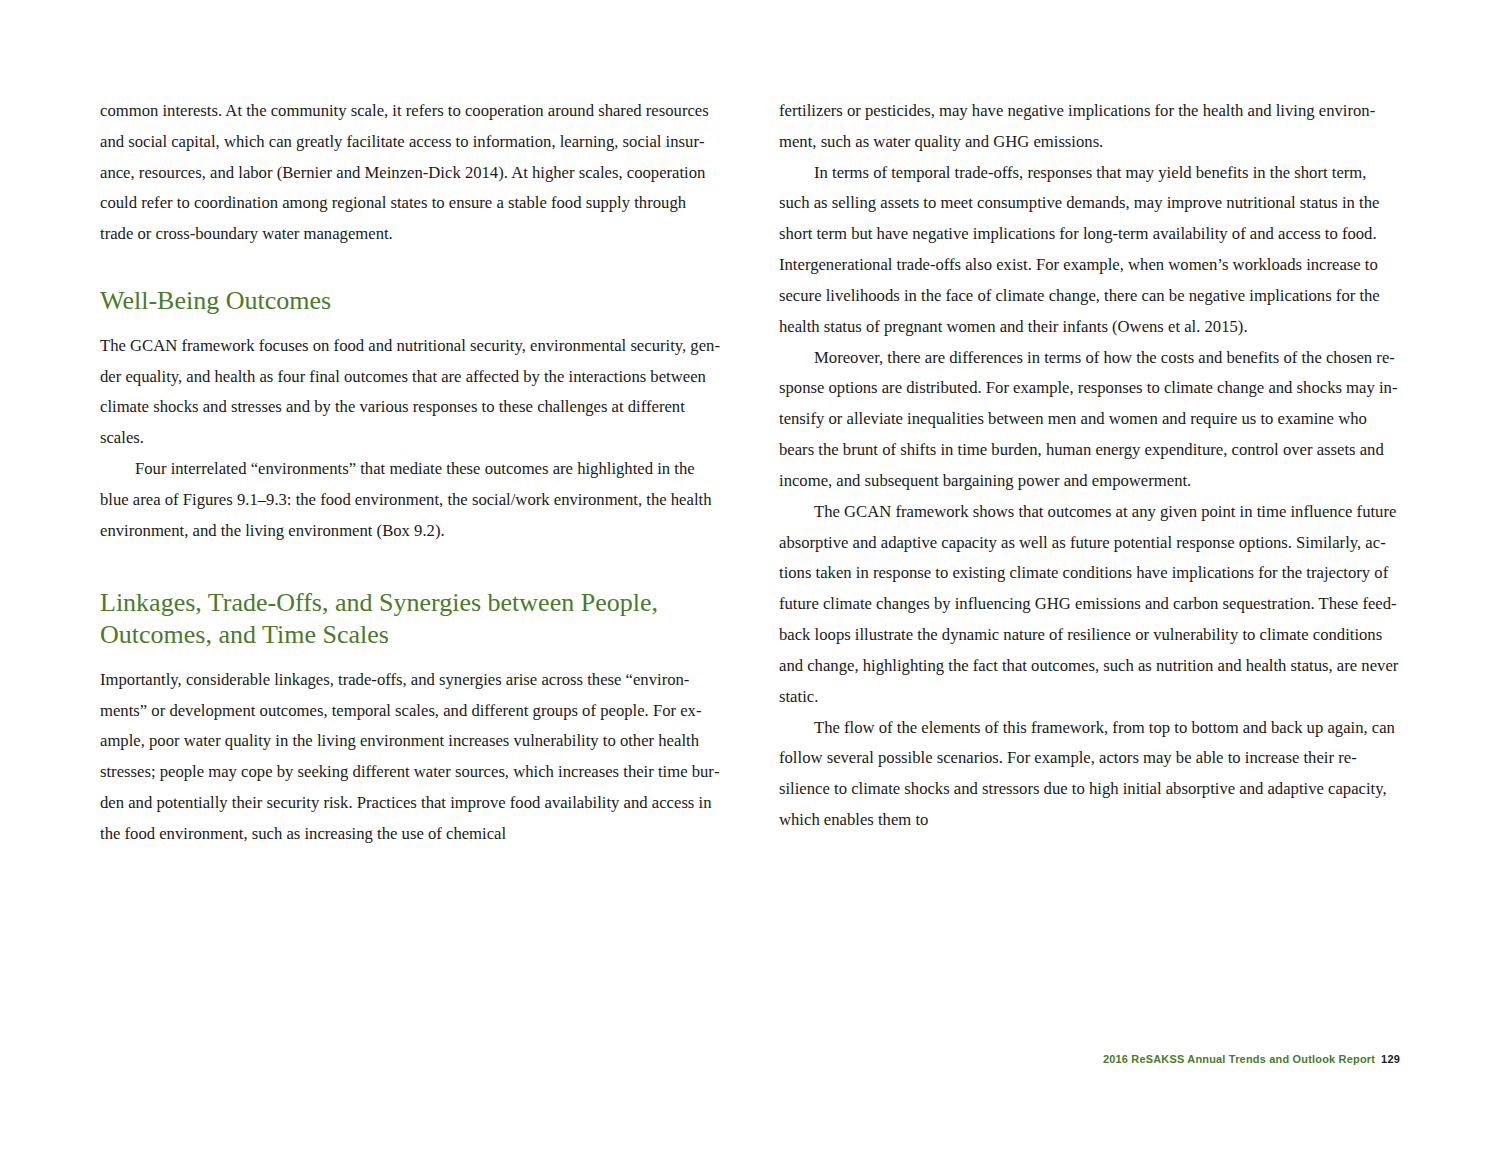common interests. At the community scale, it refers to cooperation around shared resources and social capital, which can greatly facilitate access to information, learning, social insurance, resources, and labor (Bernier and Meinzen-Dick 2014). At higher scales, cooperation could refer to coordination among regional states to ensure a stable food supply through trade or cross-boundary water management.
Well-Being Outcomes
The GCAN framework focuses on food and nutritional security, environmental security, gender equality, and health as four final outcomes that are affected by the interactions between climate shocks and stresses and by the various responses to these challenges at different scales.
Four interrelated “environments” that mediate these outcomes are highlighted in the blue area of Figures 9.1–9.3: the food environment, the social/work environment, the health environment, and the living environment (Box 9.2).
Linkages, Trade-Offs, and Synergies between People, Outcomes, and Time Scales
Importantly, considerable linkages, trade-offs, and synergies arise across these “environments” or development outcomes, temporal scales, and different groups of people. For example, poor water quality in the living environment increases vulnerability to other health stresses; people may cope by seeking different water sources, which increases their time burden and potentially their security risk. Practices that improve food availability and access in the food environment, such as increasing the use of chemical
fertilizers or pesticides, may have negative implications for the health and living environment, such as water quality and GHG emissions.
In terms of temporal trade-offs, responses that may yield benefits in the short term, such as selling assets to meet consumptive demands, may improve nutritional status in the short term but have negative implications for long-term availability of and access to food. Intergenerational trade-offs also exist. For example, when women’s workloads increase to secure livelihoods in the face of climate change, there can be negative implications for the health status of pregnant women and their infants (Owens et al. 2015).
Moreover, there are differences in terms of how the costs and benefits of the chosen response options are distributed. For example, responses to climate change and shocks may intensify or alleviate inequalities between men and women and require us to examine who bears the brunt of shifts in time burden, human energy expenditure, control over assets and income, and subsequent bargaining power and empowerment.
The GCAN framework shows that outcomes at any given point in time influence future absorptive and adaptive capacity as well as future potential response options. Similarly, actions taken in response to existing climate conditions have implications for the trajectory of future climate changes by influencing GHG emissions and carbon sequestration. These feedback loops illustrate the dynamic nature of resilience or vulnerability to climate conditions and change, highlighting the fact that outcomes, such as nutrition and health status, are never static.
The flow of the elements of this framework, from top to bottom and back up again, can follow several possible scenarios. For example, actors may be able to increase their resilience to climate shocks and stressors due to high initial absorptive and adaptive capacity, which enables them to
2016 ReSAKSS Annual Trends and Outlook Report 129